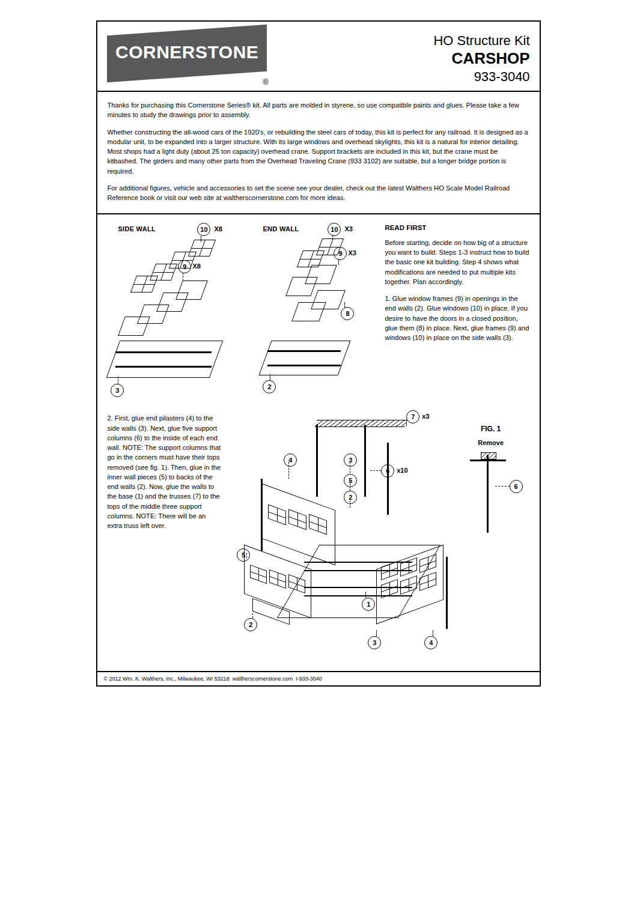CORNERSTONE
®
HO Structure Kit
CARSHOP
933-3040
Thanks for purchasing this Cornerstone Series® kit. All parts are molded in styrene, so use compatible paints and glues. Please take a few minutes to study the drawings prior to assembly.
Whether constructing the all-wood cars of the 1920's, or rebuilding the steel cars of today, this kit is perfect for any railroad. It is designed as a modular unit, to be expanded into a larger structure. With its large windows and overhead skylights, this kit is a natural for interior detailing. Most shops had a light duty (about 25 ton capacity) overhead crane. Support brackets are included in this kit, but the crane must be kitbashed. The girders and many other parts from the Overhead Traveling Crane (933 3102) are suitable, but a longer bridge portion is required.
For additional figures, vehicle and accessories to set the scene see your dealer, check out the latest Walthers HO Scale Model Railroad Reference book or visit our web site at waltherscornerstone.com for more ideas.
SIDE WALL
10
X8
9
X8
3
END WALL
10
X3
9
X3
8
2
READ FIRST
Before starting, decide on how big of a structure you want to build. Steps 1-3 instruct how to build the basic one kit building. Step 4 shows what modifications are needed to put multiple kits together. Plan accordingly.
1. Glue window frames (9) in openings in the end walls (2). Glue windows (10) in place. If you desire to have the doors in a closed position, glue them (8) in place. Next, glue frames (9) and windows (10) in place on the side walls (3).
2. First, glue end pilasters (4) to the side walls (3). Next, glue five support columns (6) to the inside of each end wall. NOTE: The support columns that go in the corners must have their tops removed (see fig. 1). Then, glue in the inner wall pieces (5) to backs of the end walls (2). Now, glue the walls to the base (1) and the trusses (7) to the tops of the middle three support columns. NOTE: There will be an extra truss left over.
FIG. 1
Remove
6
7
x3
6
x10
4
3
2
5
5
2
1
3
4
© 2012 Wm. K. Walthers, Inc., Milwaukee, WI 53218 waltherscornerstone.com I-933-3040